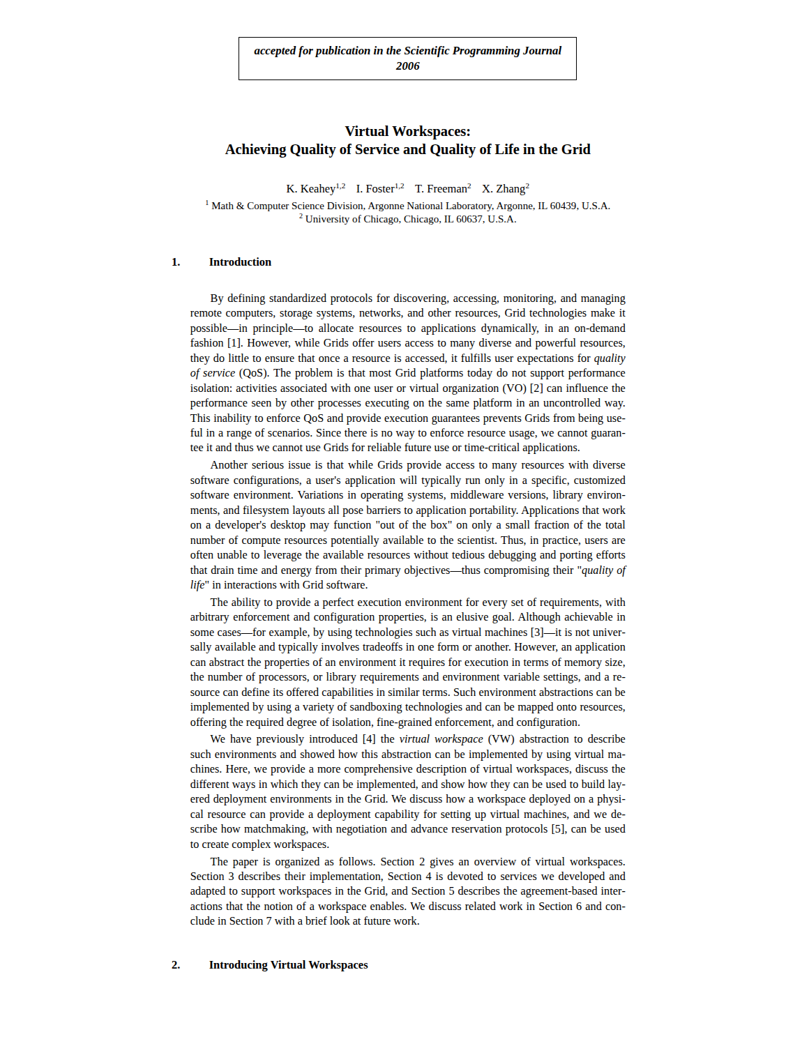accepted for publication in the Scientific Programming Journal 2006
Virtual Workspaces:
Achieving Quality of Service and Quality of Life in the Grid
K. Keahey1,2 I. Foster1,2 T. Freeman2 X. Zhang2
1 Math & Computer Science Division, Argonne National Laboratory, Argonne, IL 60439, U.S.A.
2 University of Chicago, Chicago, IL 60637, U.S.A.
1. Introduction
By defining standardized protocols for discovering, accessing, monitoring, and managing remote computers, storage systems, networks, and other resources, Grid technologies make it possible—in principle—to allocate resources to applications dynamically, in an on-demand fashion [1]. However, while Grids offer users access to many diverse and powerful resources, they do little to ensure that once a resource is accessed, it fulfills user expectations for quality of service (QoS). The problem is that most Grid platforms today do not support performance isolation: activities associated with one user or virtual organization (VO) [2] can influence the performance seen by other processes executing on the same platform in an uncontrolled way. This inability to enforce QoS and provide execution guarantees prevents Grids from being useful in a range of scenarios. Since there is no way to enforce resource usage, we cannot guarantee it and thus we cannot use Grids for reliable future use or time-critical applications.
Another serious issue is that while Grids provide access to many resources with diverse software configurations, a user's application will typically run only in a specific, customized software environment. Variations in operating systems, middleware versions, library environments, and filesystem layouts all pose barriers to application portability. Applications that work on a developer's desktop may function "out of the box" on only a small fraction of the total number of compute resources potentially available to the scientist. Thus, in practice, users are often unable to leverage the available resources without tedious debugging and porting efforts that drain time and energy from their primary objectives—thus compromising their "quality of life" in interactions with Grid software.
The ability to provide a perfect execution environment for every set of requirements, with arbitrary enforcement and configuration properties, is an elusive goal. Although achievable in some cases—for example, by using technologies such as virtual machines [3]—it is not universally available and typically involves tradeoffs in one form or another. However, an application can abstract the properties of an environment it requires for execution in terms of memory size, the number of processors, or library requirements and environment variable settings, and a resource can define its offered capabilities in similar terms. Such environment abstractions can be implemented by using a variety of sandboxing technologies and can be mapped onto resources, offering the required degree of isolation, fine-grained enforcement, and configuration.
We have previously introduced [4] the virtual workspace (VW) abstraction to describe such environments and showed how this abstraction can be implemented by using virtual machines. Here, we provide a more comprehensive description of virtual workspaces, discuss the different ways in which they can be implemented, and show how they can be used to build layered deployment environments in the Grid. We discuss how a workspace deployed on a physical resource can provide a deployment capability for setting up virtual machines, and we describe how matchmaking, with negotiation and advance reservation protocols [5], can be used to create complex workspaces.
The paper is organized as follows. Section 2 gives an overview of virtual workspaces. Section 3 describes their implementation, Section 4 is devoted to services we developed and adapted to support workspaces in the Grid, and Section 5 describes the agreement-based interactions that the notion of a workspace enables. We discuss related work in Section 6 and conclude in Section 7 with a brief look at future work.
2. Introducing Virtual Workspaces